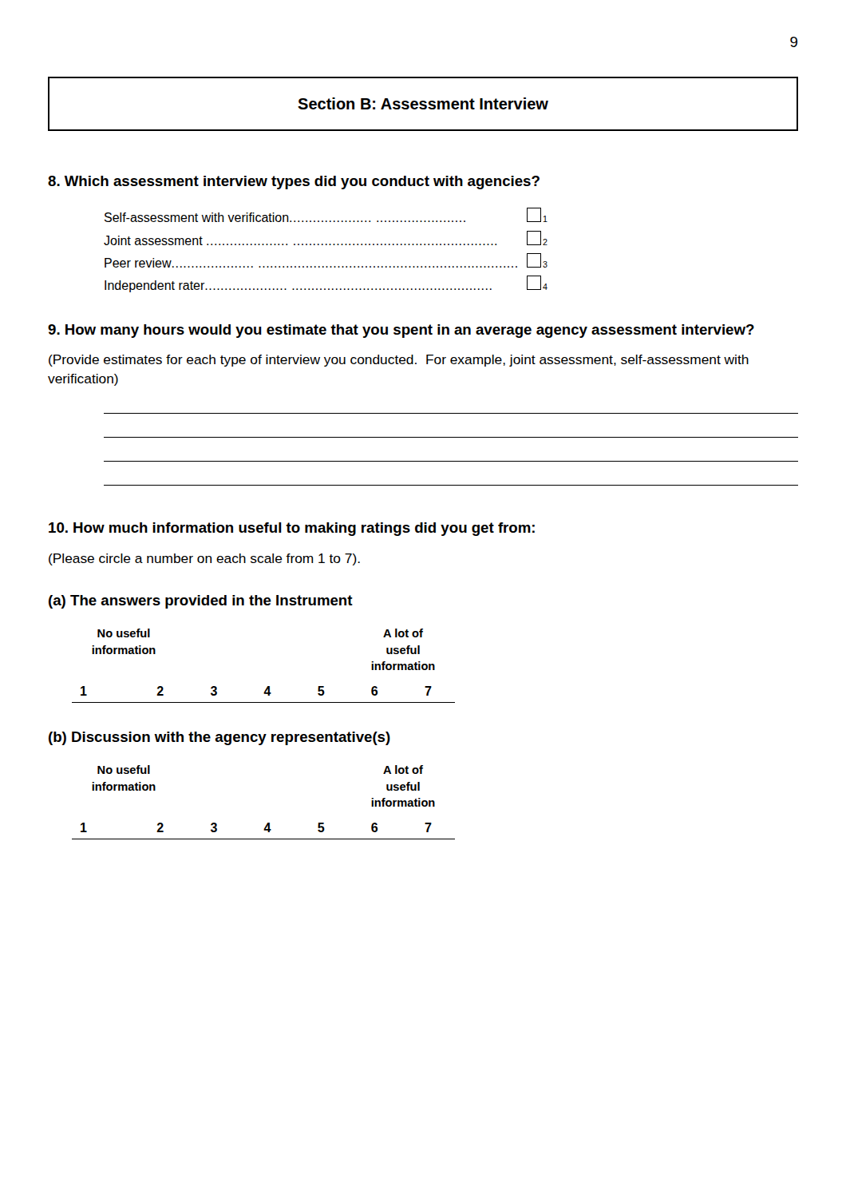9
Section B: Assessment Interview
8. Which assessment interview types did you conduct with agencies?
Self-assessment with verification..................... ....................... 1
Joint assessment ..................... .................................................... 2
Peer review..................... .......................................................................... 3
Independent rater..................... ................................................... 4
9. How many hours would you estimate that you spent in an average agency assessment interview?
(Provide estimates for each type of interview you conducted. For example, joint assessment, self-assessment with verification)
10. How much information useful to making ratings did you get from:
(Please circle a number on each scale from 1 to 7).
(a) The answers provided in the Instrument
No useful
information
A lot of
useful
information
1234567
(b) Discussion with the agency representative(s)
No useful
information
A lot of
useful
information
1234567